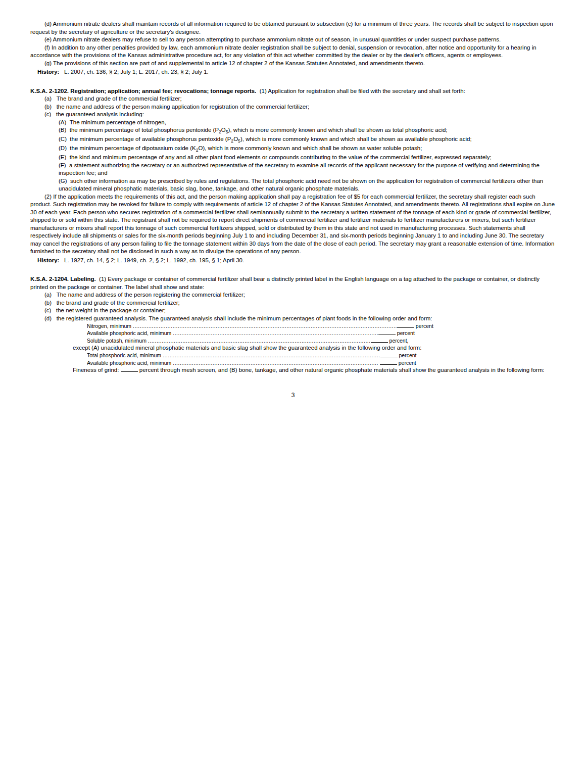(d) Ammonium nitrate dealers shall maintain records of all information required to be obtained pursuant to subsection (c) for a minimum of three years. The records shall be subject to inspection upon request by the secretary of agriculture or the secretary's designee.
(e) Ammonium nitrate dealers may refuse to sell to any person attempting to purchase ammonium nitrate out of season, in unusual quantities or under suspect purchase patterns.
(f) In addition to any other penalties provided by law, each ammonium nitrate dealer registration shall be subject to denial, suspension or revocation, after notice and opportunity for a hearing in accordance with the provisions of the Kansas administrative procedure act, for any violation of this act whether committed by the dealer or by the dealer's officers, agents or employees.
(g) The provisions of this section are part of and supplemental to article 12 of chapter 2 of the Kansas Statutes Annotated, and amendments thereto.
History: L. 2007, ch. 136, § 2; July 1; L. 2017, ch. 23, § 2; July 1.
K.S.A. 2-1202. Registration; application; annual fee; revocations; tonnage reports. (1) Application for registration shall be filed with the secretary and shall set forth:
(a) The brand and grade of the commercial fertilizer;
(b) the name and address of the person making application for registration of the commercial fertilizer;
(c) the guaranteed analysis including:
(A) The minimum percentage of nitrogen,
(B) the minimum percentage of total phosphorus pentoxide (P2O5), which is more commonly known and which shall be shown as total phosphoric acid;
(C) the minimum percentage of available phosphorus pentoxide (P2O5), which is more commonly known and which shall be shown as available phosphoric acid;
(D) the minimum percentage of dipotassium oxide (K2O), which is more commonly known and which shall be shown as water soluble potash;
(E) the kind and minimum percentage of any and all other plant food elements or compounds contributing to the value of the commercial fertilizer, expressed separately;
(F) a statement authorizing the secretary or an authorized representative of the secretary to examine all records of the applicant necessary for the purpose of verifying and determining the inspection fee; and
(G) such other information as may be prescribed by rules and regulations. The total phosphoric acid need not be shown on the application for registration of commercial fertilizers other than unacidulated mineral phosphatic materials, basic slag, bone, tankage, and other natural organic phosphate materials.
(2) If the application meets the requirements of this act, and the person making application shall pay a registration fee of $5 for each commercial fertilizer, the secretary shall register each such product. Such registration may be revoked for failure to comply with requirements of article 12 of chapter 2 of the Kansas Statutes Annotated, and amendments thereto. All registrations shall expire on June 30 of each year. Each person who secures registration of a commercial fertilizer shall semiannually submit to the secretary a written statement of the tonnage of each kind or grade of commercial fertilizer, shipped to or sold within this state. The registrant shall not be required to report direct shipments of commercial fertilizer and fertilizer materials to fertilizer manufacturers or mixers, but such fertilizer manufacturers or mixers shall report this tonnage of such commercial fertilizers shipped, sold or distributed by them in this state and not used in manufacturing processes. Such statements shall respectively include all shipments or sales for the six-month periods beginning July 1 to and including December 31, and six-month periods beginning January 1 to and including June 30. The secretary may cancel the registrations of any person failing to file the tonnage statement within 30 days from the date of the close of each period. The secretary may grant a reasonable extension of time. Information furnished to the secretary shall not be disclosed in such a way as to divulge the operations of any person.
History: L. 1927, ch. 14, § 2; L. 1949, ch. 2, § 2; L. 1992, ch. 195, § 1; April 30.
K.S.A. 2-1204. Labeling. (1) Every package or container of commercial fertilizer shall bear a distinctly printed label in the English language on a tag attached to the package or container, or distinctly printed on the package or container. The label shall show and state:
(a) The name and address of the person registering the commercial fertilizer;
(b) the brand and grade of the commercial fertilizer;
(c) the net weight in the package or container;
(d) the registered guaranteed analysis. The guaranteed analysis shall include the minimum percentages of plant foods in the following order and form:
Nitrogen, minimum ......................................................................................................................................................... percent
Available phosphoric acid, minimum ....................................................................................................................... percent
Soluble potash, minimum ................................................................................................................................. percent,
except (A) unacidulated mineral phosphatic materials and basic slag shall show the guaranteed analysis in the following order and form:
Total phosphoric acid, minimum .............................................................................................................................. percent
Available phosphoric acid, minimum ....................................................................................................................... percent
Fineness of grind: percent through mesh screen, and (B) bone, tankage, and other natural organic phosphate materials shall show the guaranteed analysis in the following form:
3